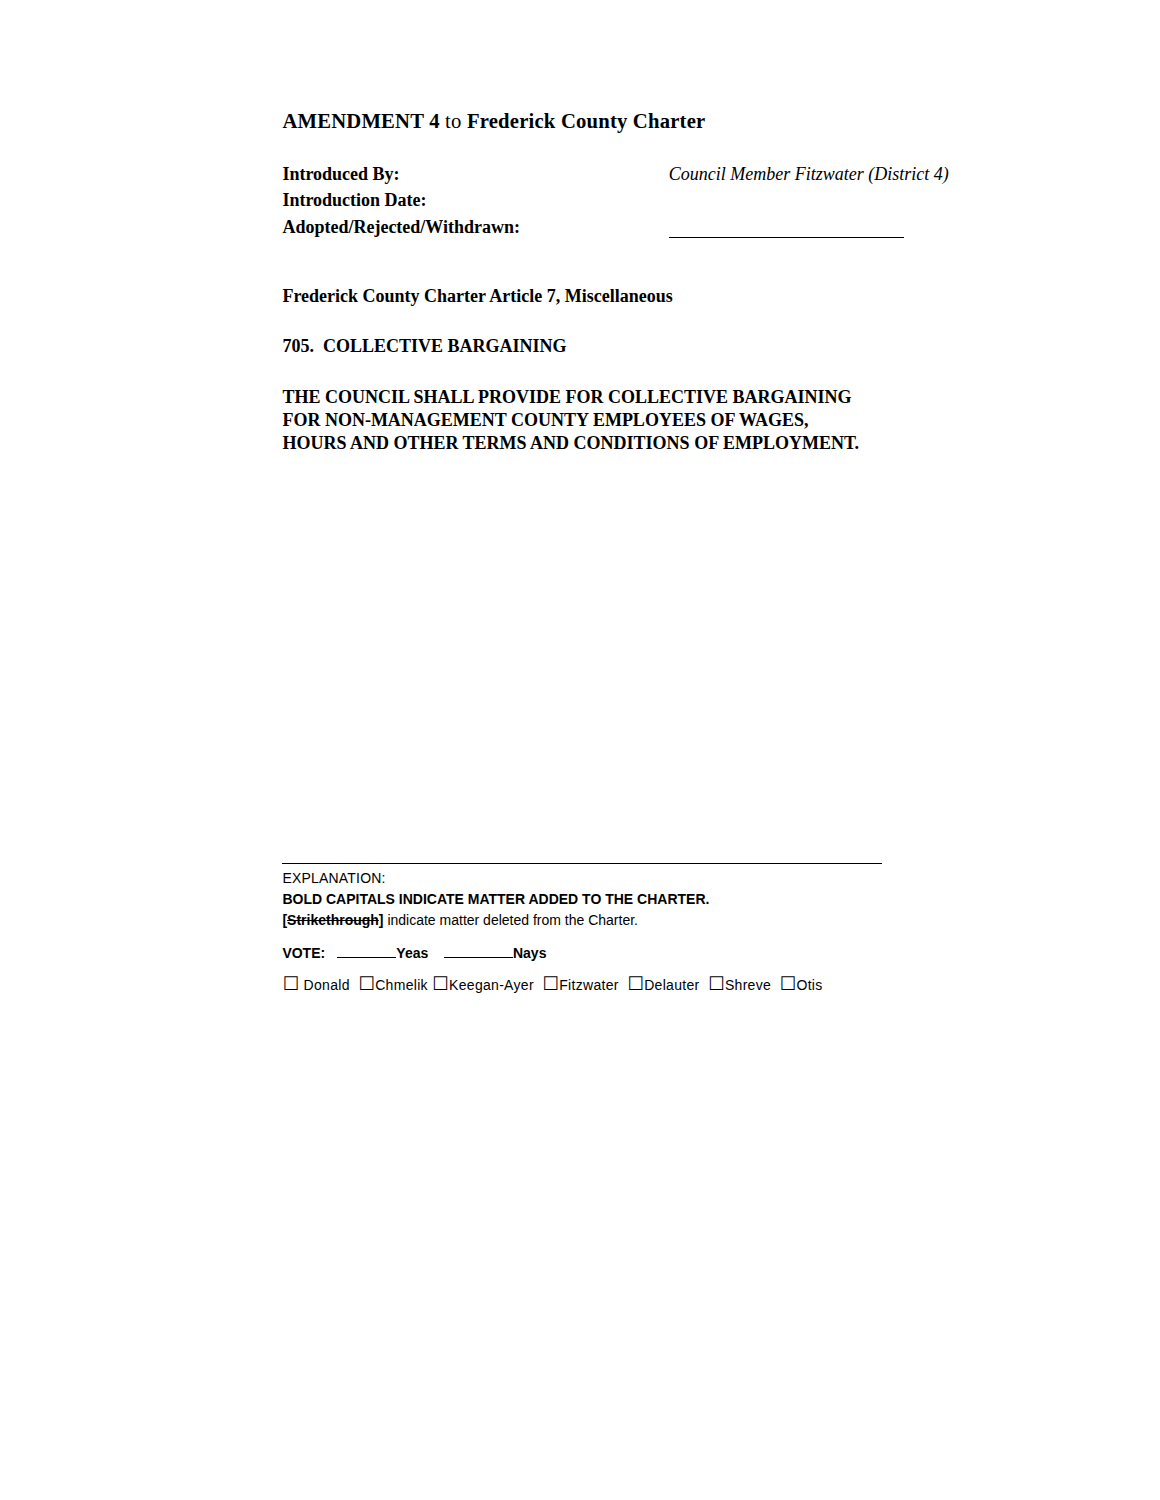AMENDMENT 4 to Frederick County Charter
| Introduced By: | Council Member Fitzwater (District 4) |
| Introduction Date: | |
| Adopted/Rejected/Withdrawn: | |
Frederick County Charter Article 7, Miscellaneous
705. COLLECTIVE BARGAINING
THE COUNCIL SHALL PROVIDE FOR COLLECTIVE BARGAINING FOR NON-MANAGEMENT COUNTY EMPLOYEES OF WAGES, HOURS AND OTHER TERMS AND CONDITIONS OF EMPLOYMENT.
EXPLANATION:
BOLD CAPITALS INDICATE MATTER ADDED TO THE CHARTER.
[Strikethrough] indicate matter deleted from the Charter.
VOTE: Yeas Nays
☐ Donald ☐Chmelik ☐Keegan-Ayer ☐Fitzwater ☐Delauter ☐Shreve ☐Otis